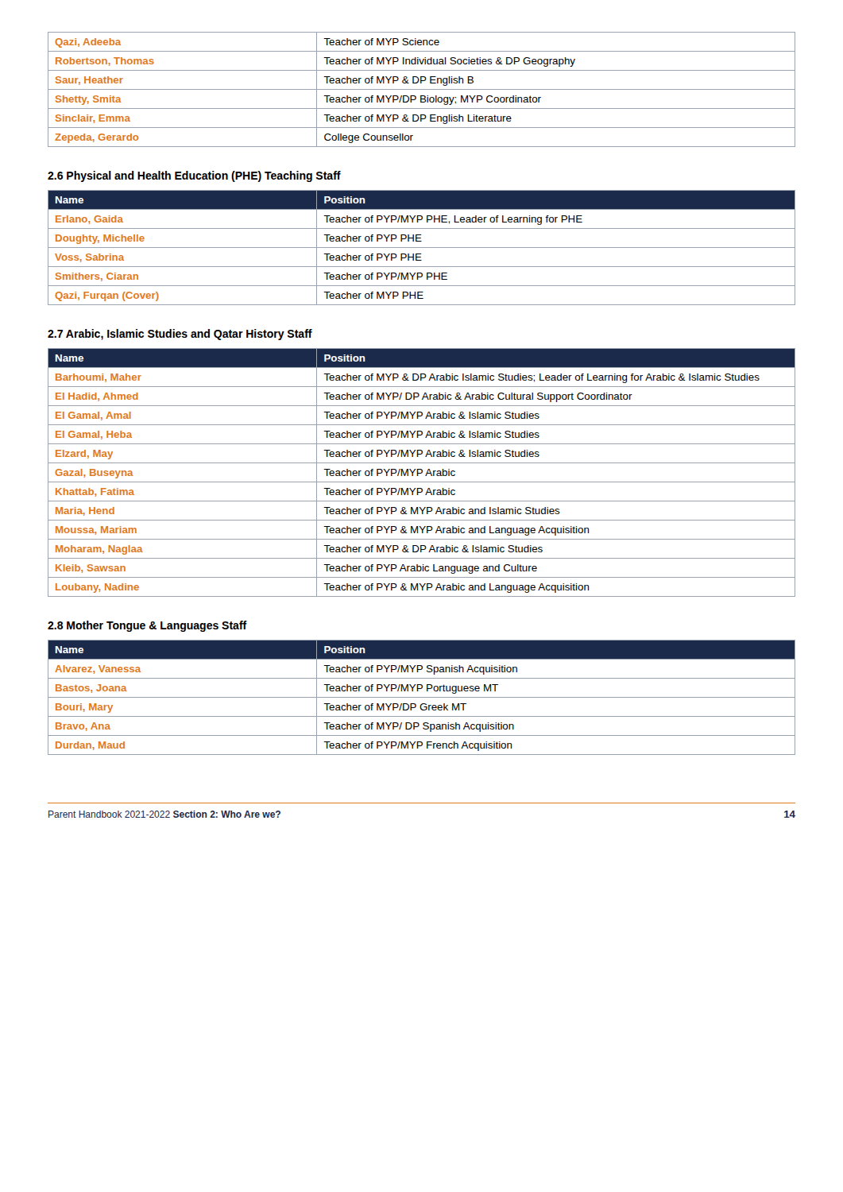| Qazi, Adeeba | Teacher of MYP Science |
| Robertson, Thomas | Teacher of MYP Individual Societies & DP Geography |
| Saur, Heather | Teacher of MYP & DP English B |
| Shetty, Smita | Teacher of MYP/DP Biology; MYP Coordinator |
| Sinclair, Emma | Teacher of MYP & DP English Literature |
| Zepeda, Gerardo | College Counsellor |
2.6 Physical and Health Education (PHE) Teaching Staff
| Name | Position |
| --- | --- |
| Erlano, Gaida | Teacher of PYP/MYP PHE, Leader of Learning for PHE |
| Doughty, Michelle | Teacher of PYP PHE |
| Voss, Sabrina | Teacher of PYP PHE |
| Smithers, Ciaran | Teacher of PYP/MYP PHE |
| Qazi, Furqan (Cover) | Teacher of MYP PHE |
2.7 Arabic, Islamic Studies and Qatar History Staff
| Name | Position |
| --- | --- |
| Barhoumi, Maher | Teacher of MYP & DP Arabic Islamic Studies; Leader of Learning for Arabic & Islamic Studies |
| El Hadid, Ahmed | Teacher of MYP/ DP Arabic & Arabic Cultural Support Coordinator |
| El Gamal, Amal | Teacher of PYP/MYP Arabic & Islamic Studies |
| El Gamal, Heba | Teacher of PYP/MYP Arabic & Islamic Studies |
| Elzard, May | Teacher of PYP/MYP Arabic & Islamic Studies |
| Gazal, Buseyna | Teacher of PYP/MYP Arabic |
| Khattab, Fatima | Teacher of PYP/MYP Arabic |
| Maria, Hend | Teacher of PYP & MYP Arabic and Islamic Studies |
| Moussa, Mariam | Teacher of PYP & MYP Arabic and Language Acquisition |
| Moharam, Naglaa | Teacher of MYP & DP Arabic & Islamic Studies |
| Kleib, Sawsan | Teacher of PYP Arabic Language and Culture |
| Loubany, Nadine | Teacher of PYP & MYP Arabic and Language Acquisition |
2.8 Mother Tongue & Languages Staff
| Name | Position |
| --- | --- |
| Alvarez, Vanessa | Teacher of PYP/MYP Spanish Acquisition |
| Bastos, Joana | Teacher of PYP/MYP Portuguese MT |
| Bouri, Mary | Teacher of MYP/DP Greek MT |
| Bravo, Ana | Teacher of MYP/ DP Spanish Acquisition |
| Durdan, Maud | Teacher of PYP/MYP French Acquisition |
Parent Handbook 2021-2022 Section 2: Who Are we?
14